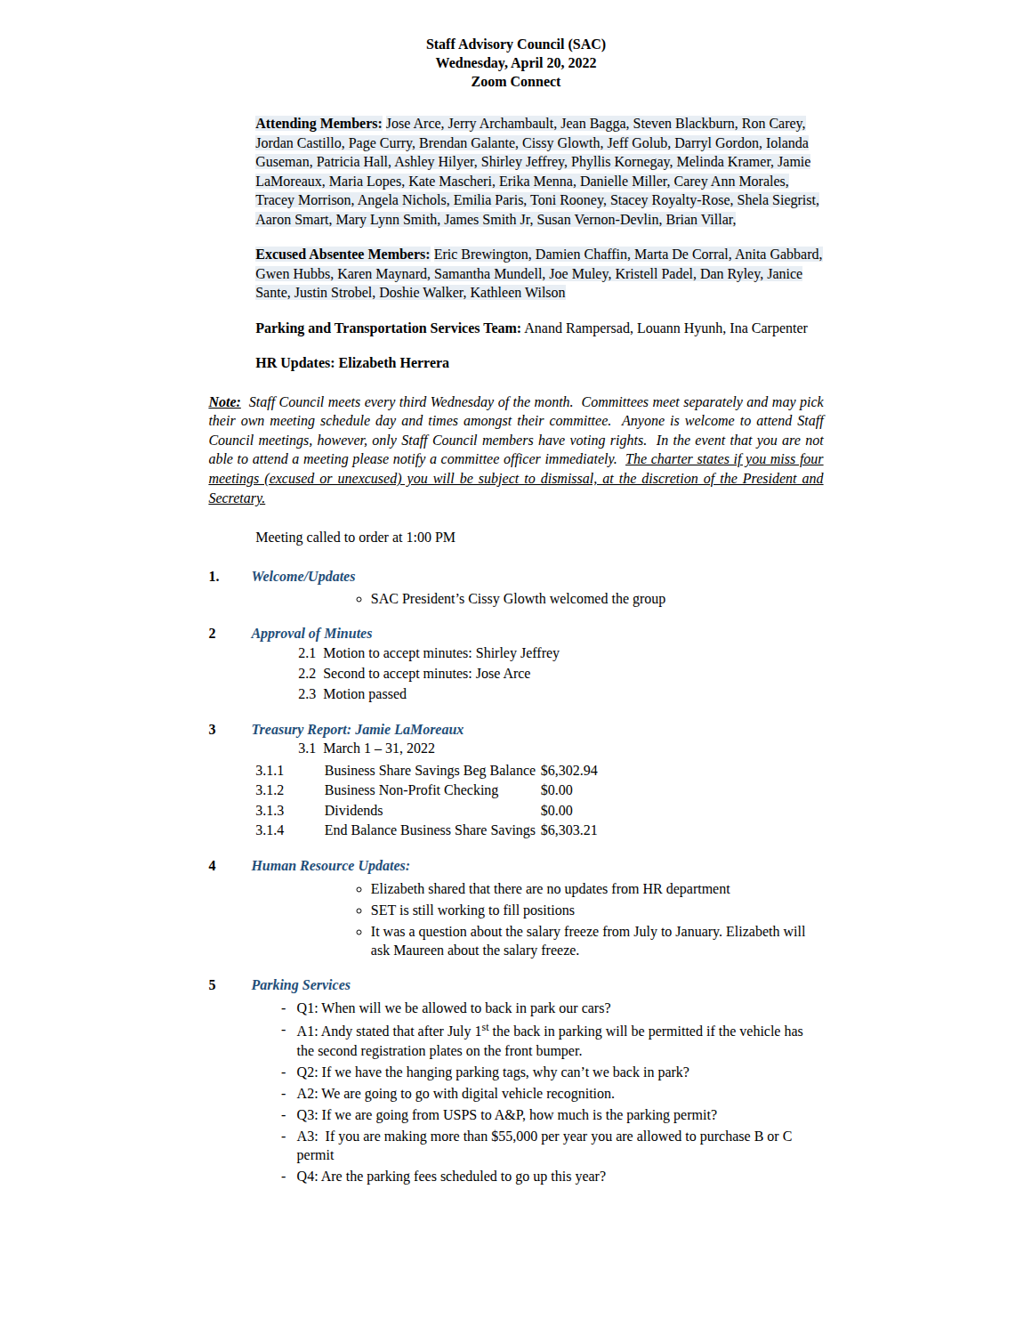Staff Advisory Council (SAC)
Wednesday, April 20, 2022
Zoom Connect
Attending Members: Jose Arce, Jerry Archambault, Jean Bagga, Steven Blackburn, Ron Carey, Jordan Castillo, Page Curry, Brendan Galante, Cissy Glowth, Jeff Golub, Darryl Gordon, Iolanda Guseman, Patricia Hall, Ashley Hilyer, Shirley Jeffrey, Phyllis Kornegay, Melinda Kramer, Jamie LaMoreaux, Maria Lopes, Kate Mascheri, Erika Menna, Danielle Miller, Carey Ann Morales, Tracey Morrison, Angela Nichols, Emilia Paris, Toni Rooney, Stacey Royalty-Rose, Shela Siegrist, Aaron Smart, Mary Lynn Smith, James Smith Jr, Susan Vernon-Devlin, Brian Villar,
Excused Absentee Members: Eric Brewington, Damien Chaffin, Marta De Corral, Anita Gabbard, Gwen Hubbs, Karen Maynard, Samantha Mundell, Joe Muley, Kristell Padel, Dan Ryley, Janice Sante, Justin Strobel, Doshie Walker, Kathleen Wilson
Parking and Transportation Services Team: Anand Rampersad, Louann Hyunh, Ina Carpenter
HR Updates: Elizabeth Herrera
Note: Staff Council meets every third Wednesday of the month. Committees meet separately and may pick their own meeting schedule day and times amongst their committee. Anyone is welcome to attend Staff Council meetings, however, only Staff Council members have voting rights. In the event that you are not able to attend a meeting please notify a committee officer immediately. The charter states if you miss four meetings (excused or unexcused) you will be subject to dismissal, at the discretion of the President and Secretary.
Meeting called to order at 1:00 PM
1. Welcome/Updates
SAC President’s Cissy Glowth welcomed the group
2 Approval of Minutes
2.1 Motion to accept minutes: Shirley Jeffrey
2.2 Second to accept minutes: Jose Arce
2.3 Motion passed
3 Treasury Report: Jamie LaMoreaux
3.1 March 1 – 31, 2022
| 3.1.1 | Business Share Savings Beg Balance | $6,302.94 |
| 3.1.2 | Business Non-Profit Checking | $0.00 |
| 3.1.3 | Dividends | $0.00 |
| 3.1.4 | End Balance Business Share Savings | $6,303.21 |
4 Human Resource Updates:
Elizabeth shared that there are no updates from HR department
SET is still working to fill positions
It was a question about the salary freeze from July to January. Elizabeth will ask Maureen about the salary freeze.
5 Parking Services
Q1: When will we be allowed to back in park our cars?
A1: Andy stated that after July 1st the back in parking will be permitted if the vehicle has the second registration plates on the front bumper.
Q2: If we have the hanging parking tags, why can’t we back in park?
A2: We are going to go with digital vehicle recognition.
Q3: If we are going from USPS to A&P, how much is the parking permit?
A3: If you are making more than $55,000 per year you are allowed to purchase B or C permit
Q4: Are the parking fees scheduled to go up this year?